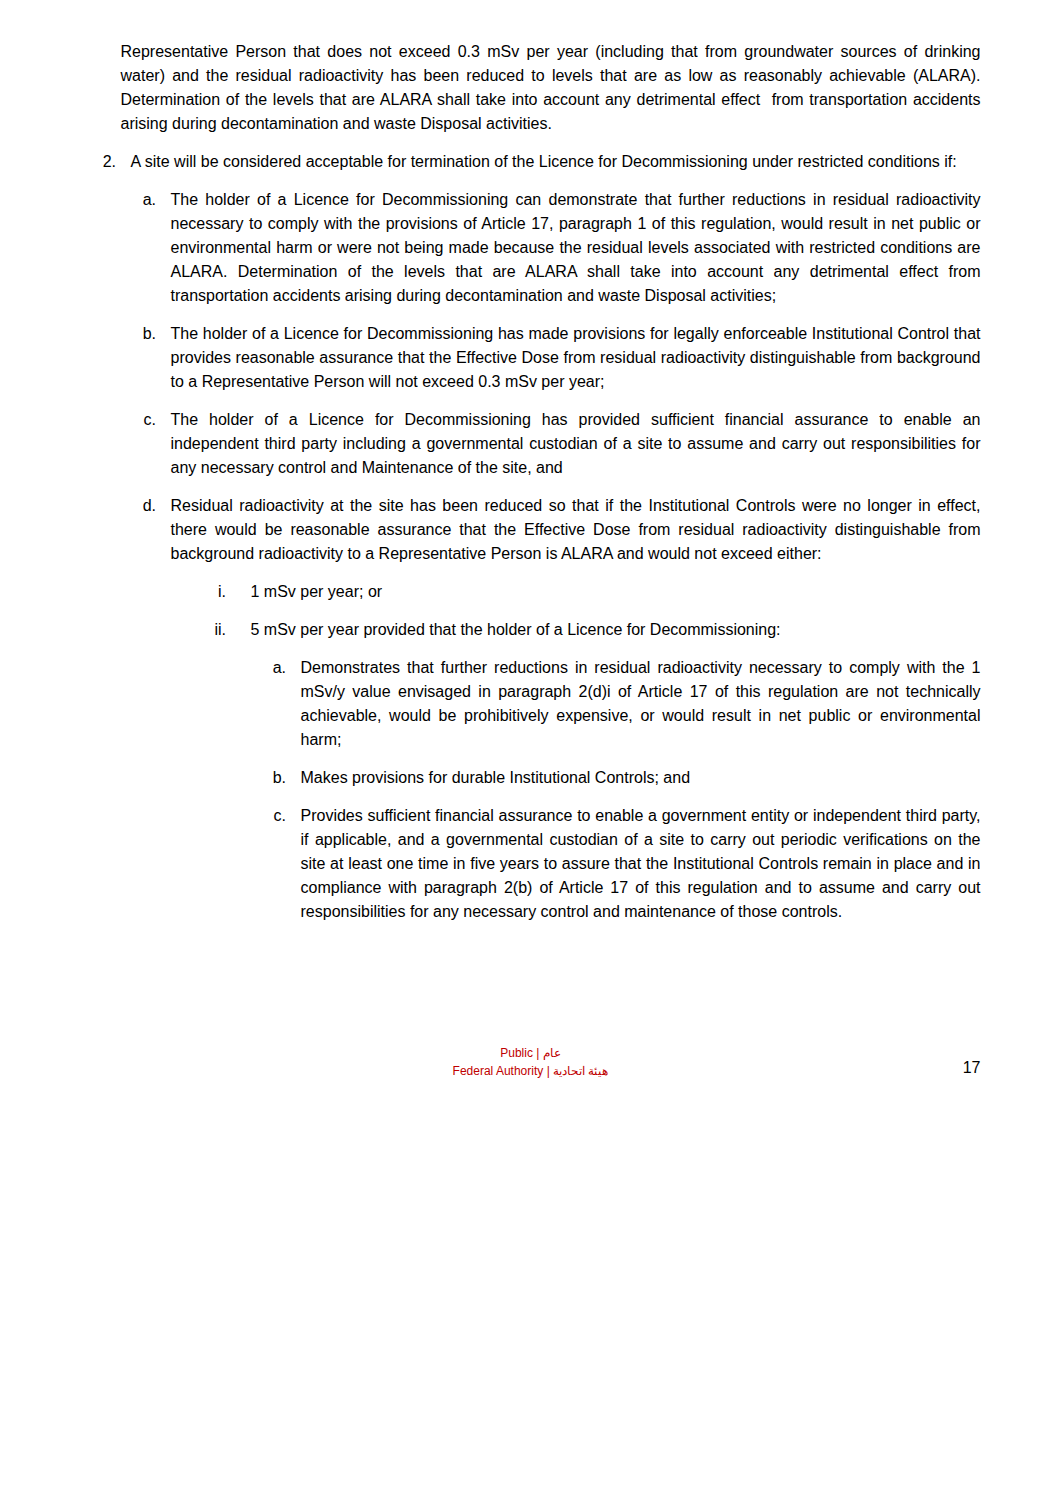Representative Person that does not exceed 0.3 mSv per year (including that from groundwater sources of drinking water) and the residual radioactivity has been reduced to levels that are as low as reasonably achievable (ALARA). Determination of the levels that are ALARA shall take into account any detrimental effect from transportation accidents arising during decontamination and waste Disposal activities.
A site will be considered acceptable for termination of the Licence for Decommissioning under restricted conditions if:
The holder of a Licence for Decommissioning can demonstrate that further reductions in residual radioactivity necessary to comply with the provisions of Article 17, paragraph 1 of this regulation, would result in net public or environmental harm or were not being made because the residual levels associated with restricted conditions are ALARA. Determination of the levels that are ALARA shall take into account any detrimental effect from transportation accidents arising during decontamination and waste Disposal activities;
The holder of a Licence for Decommissioning has made provisions for legally enforceable Institutional Control that provides reasonable assurance that the Effective Dose from residual radioactivity distinguishable from background to a Representative Person will not exceed 0.3 mSv per year;
The holder of a Licence for Decommissioning has provided sufficient financial assurance to enable an independent third party including a governmental custodian of a site to assume and carry out responsibilities for any necessary control and Maintenance of the site, and
Residual radioactivity at the site has been reduced so that if the Institutional Controls were no longer in effect, there would be reasonable assurance that the Effective Dose from residual radioactivity distinguishable from background radioactivity to a Representative Person is ALARA and would not exceed either:
1 mSv per year; or
5 mSv per year provided that the holder of a Licence for Decommissioning:
Demonstrates that further reductions in residual radioactivity necessary to comply with the 1 mSv/y value envisaged in paragraph 2(d)i of Article 17 of this regulation are not technically achievable, would be prohibitively expensive, or would result in net public or environmental harm;
Makes provisions for durable Institutional Controls; and
Provides sufficient financial assurance to enable a government entity or independent third party, if applicable, and a governmental custodian of a site to carry out periodic verifications on the site at least one time in five years to assure that the Institutional Controls remain in place and in compliance with paragraph 2(b) of Article 17 of this regulation and to assume and carry out responsibilities for any necessary control and maintenance of those controls.
Public | عام
Federal Authority | هيئة اتحادية
17